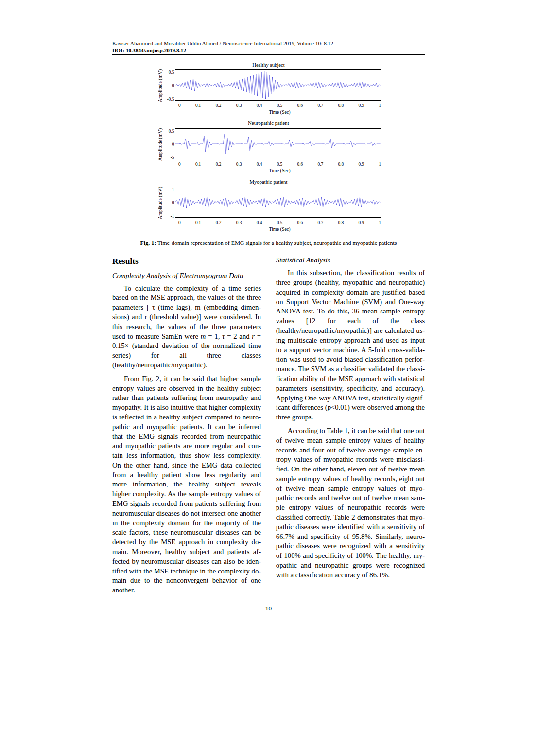Kawser Ahammed and Mosabber Uddin Ahmed / Neuroscience International 2019, Volume 10: 8.12
DOI: 10.3844/amjnsp.2019.8.12
Healthy subject
Amplitude (mV)
0.5 0 -0.5
00.10.20.30.40.50.60.70.80.91
Time (Sec)
Neuropathic patient
Amplitude (mV)
0.5 0 -5
00.10.20.30.40.50.60.70.80.91
Time (Sec)
Myopathic patient
Amplitude (mV)
1 0 -1
00.10.20.30.40.50.60.70.80.91
Time (Sec)
Fig. 1: Time-domain representation of EMG signals for a healthy subject, neuropathic and myopathic patients
Results
Complexity Analysis of Electromyogram Data
To calculate the complexity of a time series based on the MSE approach, the values of the three parameters [ τ (time lags), m (embedding dimensions) and r (threshold value)] were considered. In this research, the values of the three parameters used to measure SamEn were m = 1, τ = 2 and r = 0.15× (standard deviation of the normalized time series) for all three classes (healthy/neuropathic/myopathic).
From Fig. 2, it can be said that higher sample entropy values are observed in the healthy subject rather than patients suffering from neuropathy and myopathy. It is also intuitive that higher complexity is reflected in a healthy subject compared to neuropathic and myopathic patients. It can be inferred that the EMG signals recorded from neuropathic and myopathic patients are more regular and contain less information, thus show less complexity. On the other hand, since the EMG data collected from a healthy patient show less regularity and more information, the healthy subject reveals higher complexity. As the sample entropy values of EMG signals recorded from patients suffering from neuromuscular diseases do not intersect one another in the complexity domain for the majority of the scale factors, these neuromuscular diseases can be detected by the MSE approach in complexity domain. Moreover, healthy subject and patients affected by neuromuscular diseases can also be identified with the MSE technique in the complexity domain due to the nonconvergent behavior of one another.
Statistical Analysis
In this subsection, the classification results of three groups (healthy, myopathic and neuropathic) acquired in complexity domain are justified based on Support Vector Machine (SVM) and One-way ANOVA test. To do this, 36 mean sample entropy values [12 for each of the class (healthy/neuropathic/myopathic)] are calculated using multiscale entropy approach and used as input to a support vector machine. A 5-fold cross-validation was used to avoid biased classification performance. The SVM as a classifier validated the classification ability of the MSE approach with statistical parameters (sensitivity, specificity, and accuracy). Applying One-way ANOVA test, statistically significant differences (p<0.01) were observed among the three groups.
According to Table 1, it can be said that one out of twelve mean sample entropy values of healthy records and four out of twelve average sample entropy values of myopathic records were misclassified. On the other hand, eleven out of twelve mean sample entropy values of healthy records, eight out of twelve mean sample entropy values of myopathic records and twelve out of twelve mean sample entropy values of neuropathic records were classified correctly. Table 2 demonstrates that myopathic diseases were identified with a sensitivity of 66.7% and specificity of 95.8%. Similarly, neuropathic diseases were recognized with a sensitivity of 100% and specificity of 100%. The healthy, myopathic and neuropathic groups were recognized with a classification accuracy of 86.1%.
10